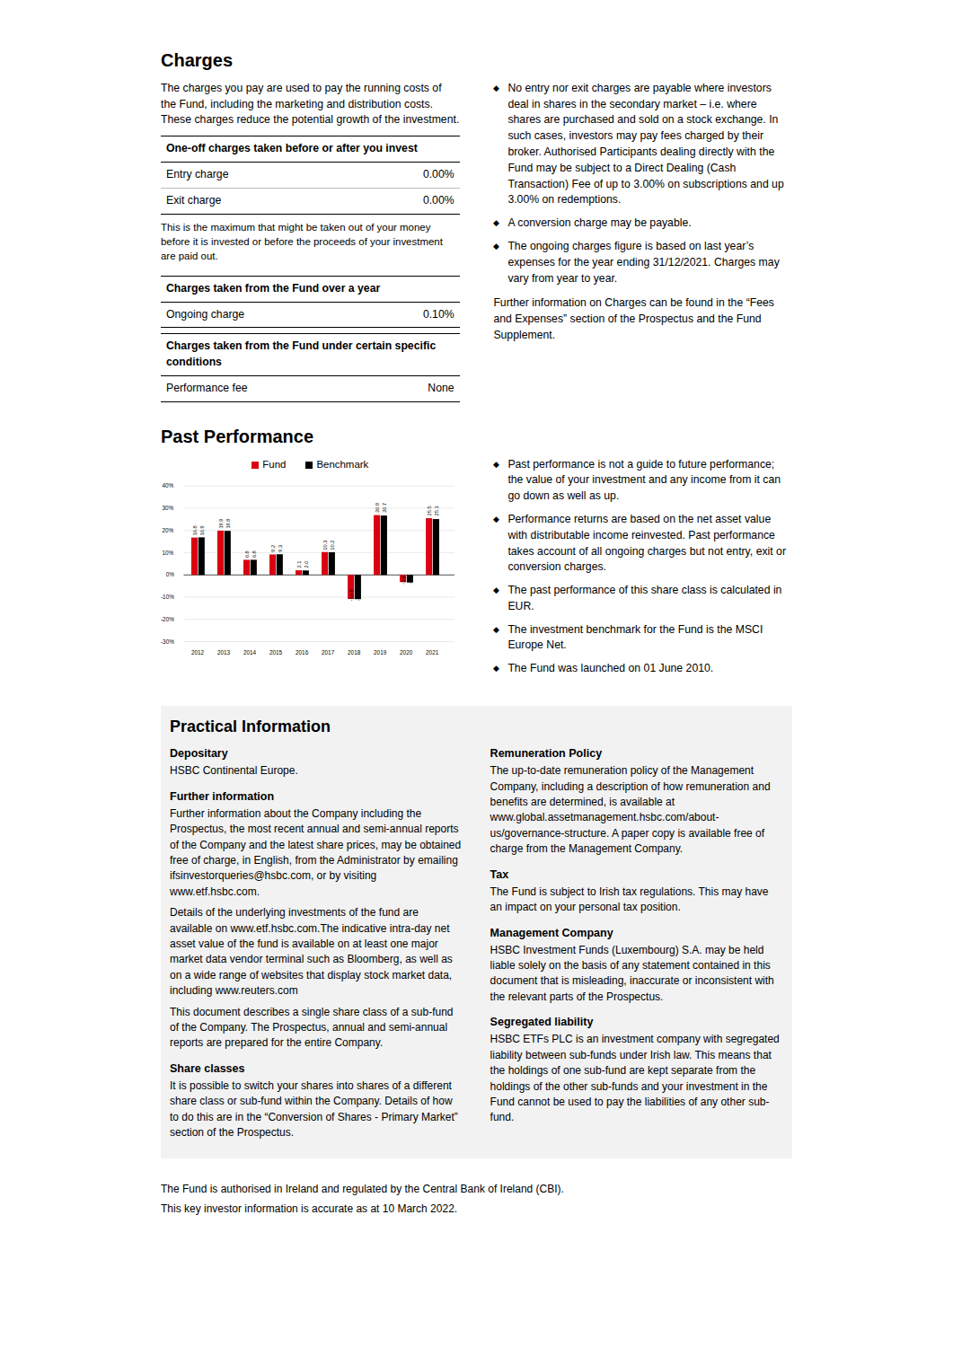Charges
The charges you pay are used to pay the running costs of the Fund, including the marketing and distribution costs. These charges reduce the potential growth of the investment.
| One-off charges taken before or after you invest |
| --- |
| Entry charge | 0.00% |
| Exit charge | 0.00% |
This is the maximum that might be taken out of your money before it is invested or before the proceeds of your investment are paid out.
| Charges taken from the Fund over a year |
| --- |
| Ongoing charge | 0.10% |
| Charges taken from the Fund under certain specific conditions |
| --- |
| Performance fee | None |
No entry nor exit charges are payable where investors deal in shares in the secondary market – i.e. where shares are purchased and sold on a stock exchange. In such cases, investors may pay fees charged by their broker. Authorised Participants dealing directly with the Fund may be subject to a Direct Dealing (Cash Transaction) Fee of up to 3.00% on subscriptions and up 3.00% on redemptions.
A conversion charge may be payable.
The ongoing charges figure is based on last year’s expenses for the year ending 31/12/2021. Charges may vary from year to year.
Further information on Charges can be found in the “Fees and Expenses” section of the Prospectus and the Fund Supplement.
Past Performance
Fund Benchmark
40% 30% 20% 10% 0% -10% -20% -30% 16.8 16.9 19.9 19.8 6.8 6.8 9.2 9.3 2.1 2.0 10.3 10.2 -10.8 -10.9 26.9 26.7 -3.2 -3.4 25.5 25.1 2012 2013 2014 2015 2016 2017 2018 2019 2020 2021
Past performance is not a guide to future performance; the value of your investment and any income from it can go down as well as up.
Performance returns are based on the net asset value with distributable income reinvested. Past performance takes account of all ongoing charges but not entry, exit or conversion charges.
The past performance of this share class is calculated in EUR.
The investment benchmark for the Fund is the MSCI Europe Net.
The Fund was launched on 01 June 2010.
Practical Information
Depositary
HSBC Continental Europe.
Further information
Further information about the Company including the Prospectus, the most recent annual and semi-annual reports of the Company and the latest share prices, may be obtained free of charge, in English, from the Administrator by emailing ifsinvestorqueries@hsbc.com, or by visiting www.etf.hsbc.com.
Details of the underlying investments of the fund are available on www.etf.hsbc.com.The indicative intra-day net asset value of the fund is available on at least one major market data vendor terminal such as Bloomberg, as well as on a wide range of websites that display stock market data, including www.reuters.com
This document describes a single share class of a sub-fund of the Company. The Prospectus, annual and semi-annual reports are prepared for the entire Company.
Share classes
It is possible to switch your shares into shares of a different share class or sub-fund within the Company. Details of how to do this are in the “Conversion of Shares - Primary Market” section of the Prospectus.
Remuneration Policy
The up-to-date remuneration policy of the Management Company, including a description of how remuneration and benefits are determined, is available at www.global.assetmanagement.hsbc.com/about-us/governance-structure. A paper copy is available free of charge from the Management Company.
Tax
The Fund is subject to Irish tax regulations. This may have an impact on your personal tax position.
Management Company
HSBC Investment Funds (Luxembourg) S.A. may be held liable solely on the basis of any statement contained in this document that is misleading, inaccurate or inconsistent with the relevant parts of the Prospectus.
Segregated liability
HSBC ETFs PLC is an investment company with segregated liability between sub-funds under Irish law. This means that the holdings of one sub-fund are kept separate from the holdings of the other sub-funds and your investment in the Fund cannot be used to pay the liabilities of any other sub-fund.
The Fund is authorised in Ireland and regulated by the Central Bank of Ireland (CBI).
This key investor information is accurate as at 10 March 2022.